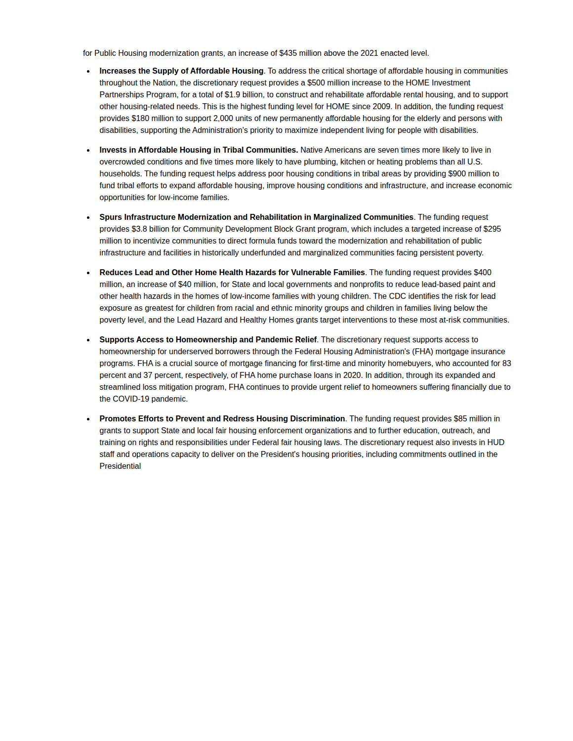for Public Housing modernization grants, an increase of $435 million above the 2021 enacted level.
Increases the Supply of Affordable Housing. To address the critical shortage of affordable housing in communities throughout the Nation, the discretionary request provides a $500 million increase to the HOME Investment Partnerships Program, for a total of $1.9 billion, to construct and rehabilitate affordable rental housing, and to support other housing-related needs. This is the highest funding level for HOME since 2009. In addition, the funding request provides $180 million to support 2,000 units of new permanently affordable housing for the elderly and persons with disabilities, supporting the Administration's priority to maximize independent living for people with disabilities.
Invests in Affordable Housing in Tribal Communities. Native Americans are seven times more likely to live in overcrowded conditions and five times more likely to have plumbing, kitchen or heating problems than all U.S. households. The funding request helps address poor housing conditions in tribal areas by providing $900 million to fund tribal efforts to expand affordable housing, improve housing conditions and infrastructure, and increase economic opportunities for low-income families.
Spurs Infrastructure Modernization and Rehabilitation in Marginalized Communities. The funding request provides $3.8 billion for Community Development Block Grant program, which includes a targeted increase of $295 million to incentivize communities to direct formula funds toward the modernization and rehabilitation of public infrastructure and facilities in historically underfunded and marginalized communities facing persistent poverty.
Reduces Lead and Other Home Health Hazards for Vulnerable Families. The funding request provides $400 million, an increase of $40 million, for State and local governments and nonprofits to reduce lead-based paint and other health hazards in the homes of low-income families with young children. The CDC identifies the risk for lead exposure as greatest for children from racial and ethnic minority groups and children in families living below the poverty level, and the Lead Hazard and Healthy Homes grants target interventions to these most at-risk communities.
Supports Access to Homeownership and Pandemic Relief. The discretionary request supports access to homeownership for underserved borrowers through the Federal Housing Administration's (FHA) mortgage insurance programs. FHA is a crucial source of mortgage financing for first-time and minority homebuyers, who accounted for 83 percent and 37 percent, respectively, of FHA home purchase loans in 2020. In addition, through its expanded and streamlined loss mitigation program, FHA continues to provide urgent relief to homeowners suffering financially due to the COVID-19 pandemic.
Promotes Efforts to Prevent and Redress Housing Discrimination. The funding request provides $85 million in grants to support State and local fair housing enforcement organizations and to further education, outreach, and training on rights and responsibilities under Federal fair housing laws. The discretionary request also invests in HUD staff and operations capacity to deliver on the President's housing priorities, including commitments outlined in the Presidential